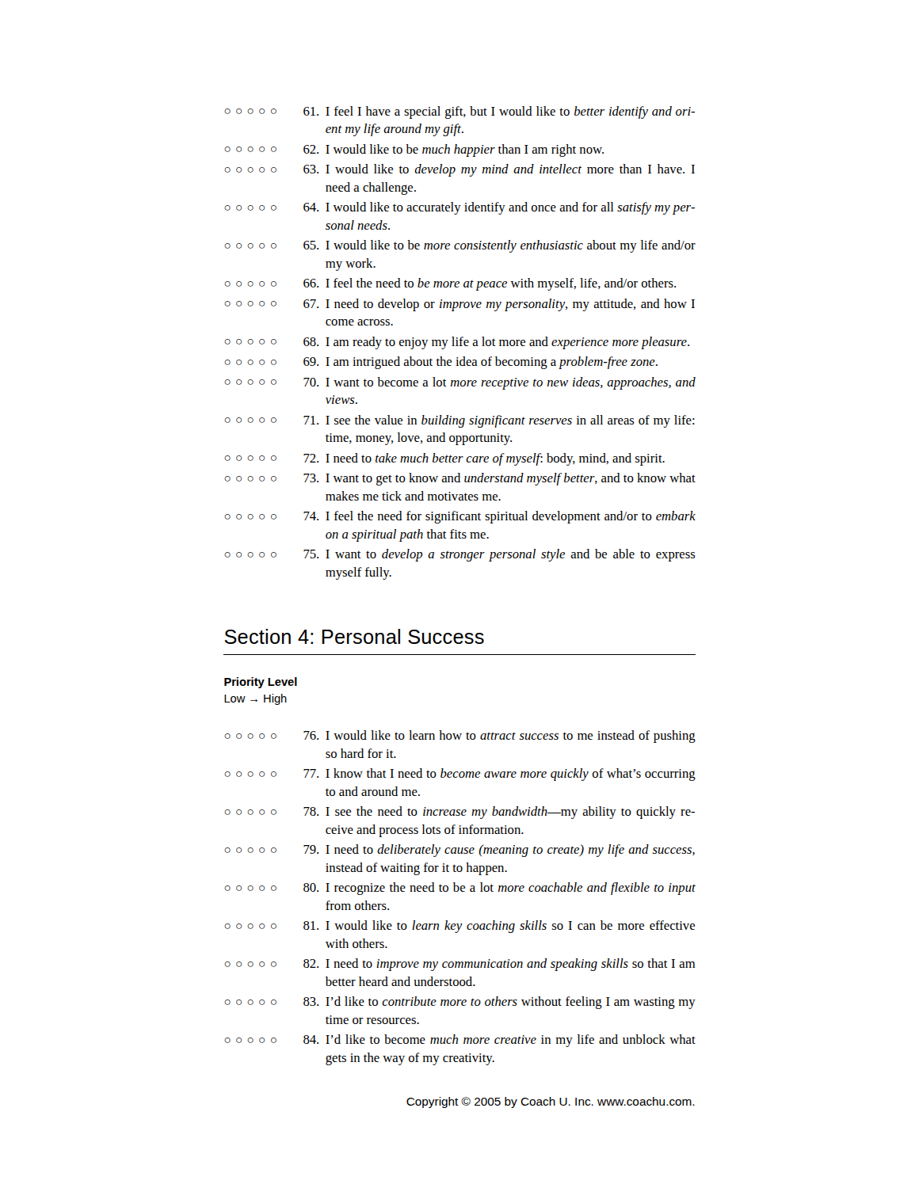○○○○○
61.
I feel I have a special gift, but I would like to better identify and orient my life around my gift.
○○○○○
62.
I would like to be much happier than I am right now.
○○○○○
63.
I would like to develop my mind and intellect more than I have. I need a challenge.
○○○○○
64.
I would like to accurately identify and once and for all satisfy my personal needs.
○○○○○
65.
I would like to be more consistently enthusiastic about my life and/or my work.
○○○○○
66.
I feel the need to be more at peace with myself, life, and/or others.
○○○○○
67.
I need to develop or improve my personality, my attitude, and how I come across.
○○○○○
68.
I am ready to enjoy my life a lot more and experience more pleasure.
○○○○○
69.
I am intrigued about the idea of becoming a problem-free zone.
○○○○○
70.
I want to become a lot more receptive to new ideas, approaches, and views.
○○○○○
71.
I see the value in building significant reserves in all areas of my life: time, money, love, and opportunity.
○○○○○
72.
I need to take much better care of myself: body, mind, and spirit.
○○○○○
73.
I want to get to know and understand myself better, and to know what makes me tick and motivates me.
○○○○○
74.
I feel the need for significant spiritual development and/or to embark on a spiritual path that fits me.
○○○○○
75.
I want to develop a stronger personal style and be able to express myself fully.
Section 4: Personal Success
Priority Level
Low → High
○○○○○
76.
I would like to learn how to attract success to me instead of pushing so hard for it.
○○○○○
77.
I know that I need to become aware more quickly of what’s occurring to and around me.
○○○○○
78.
I see the need to increase my bandwidth—my ability to quickly receive and process lots of information.
○○○○○
79.
I need to deliberately cause (meaning to create) my life and success, instead of waiting for it to happen.
○○○○○
80.
I recognize the need to be a lot more coachable and flexible to input from others.
○○○○○
81.
I would like to learn key coaching skills so I can be more effective with others.
○○○○○
82.
I need to improve my communication and speaking skills so that I am better heard and understood.
○○○○○
83.
I’d like to contribute more to others without feeling I am wasting my time or resources.
○○○○○
84.
I’d like to become much more creative in my life and unblock what gets in the way of my creativity.
Copyright © 2005 by Coach U. Inc. www.coachu.com.